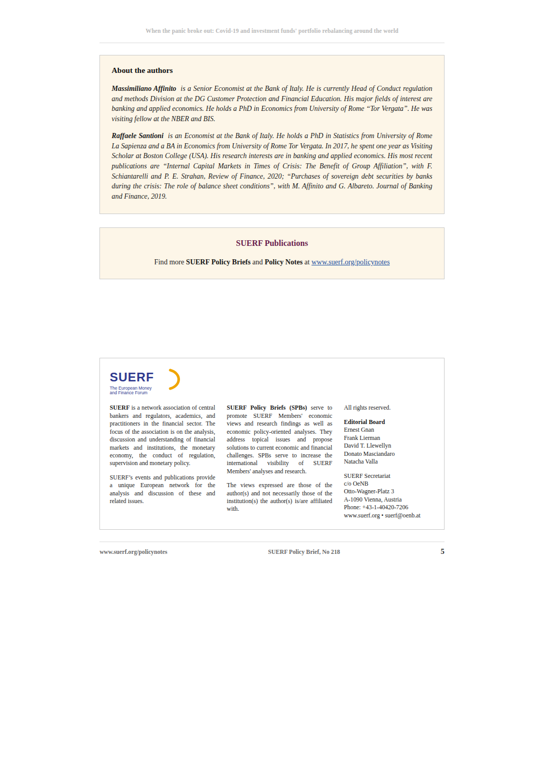When the panic broke out: Covid-19 and investment funds' portfolio rebalancing around the world
About the authors
Massimiliano Affinito is a Senior Economist at the Bank of Italy. He is currently Head of Conduct regulation and methods Division at the DG Customer Protection and Financial Education. His major fields of interest are banking and applied economics. He holds a PhD in Economics from University of Rome “Tor Vergata”. He was visiting fellow at the NBER and BIS.
Raffaele Santioni is an Economist at the Bank of Italy. He holds a PhD in Statistics from University of Rome La Sapienza and a BA in Economics from University of Rome Tor Vergata. In 2017, he spent one year as Visiting Scholar at Boston College (USA). His research interests are in banking and applied economics. His most recent publications are “Internal Capital Markets in Times of Crisis: The Benefit of Group Affiliation”, with F. Schiantarelli and P. E. Strahan, Review of Finance, 2020; “Purchases of sovereign debt securities by banks during the crisis: The role of balance sheet conditions”, with M. Affinito and G. Albareto. Journal of Banking and Finance, 2019.
SUERF Publications
Find more SUERF Policy Briefs and Policy Notes at www.suerf.org/policynotes
SUERF The European Money and Finance Forum
SUERF is a network association of central bankers and regulators, academics, and practitioners in the financial sector. The focus of the association is on the analysis, discussion and understanding of financial markets and institutions, the monetary economy, the conduct of regulation, supervision and monetary policy.
SUERF’s events and publications provide a unique European network for the analysis and discussion of these and related issues.
SUERF Policy Briefs (SPBs) serve to promote SUERF Members' economic views and research findings as well as economic policy-oriented analyses. They address topical issues and propose solutions to current economic and financial challenges. SPBs serve to increase the international visibility of SUERF Members' analyses and research.
The views expressed are those of the author(s) and not necessarily those of the institution(s) the author(s) is/are affiliated with.
All rights reserved.
Editorial Board
Ernest Gnan
Frank Lierman
David T. Llewellyn
Donato Masciandaro
Natacha Valla
SUERF Secretariat
c/o OeNB
Otto-Wagner-Platz 3
A-1090 Vienna, Austria
Phone: +43-1-40420-7206
www.suerf.org • suerf@oenb.at
www.suerf.org/policynotes
SUERF Policy Brief, No 218
5